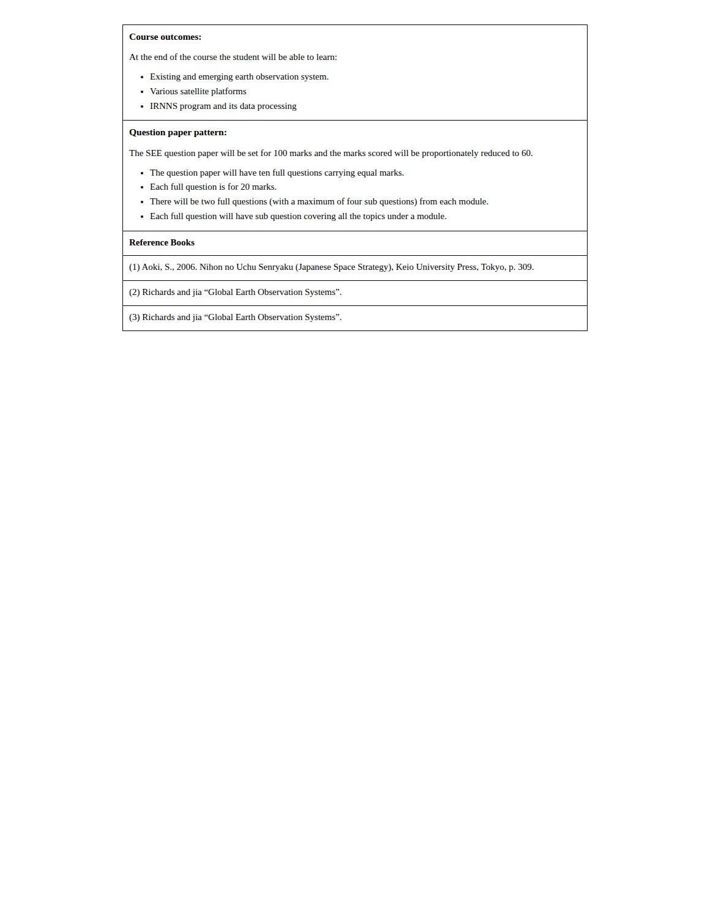| Course outcomes: At the end of the course the student will be able to learn: Existing and emerging earth observation system. Various satellite platforms IRNNS program and its data processing |
| Question paper pattern: The SEE question paper will be set for 100 marks and the marks scored will be proportionately reduced to 60. The question paper will have ten full questions carrying equal marks. Each full question is for 20 marks. There will be two full questions (with a maximum of four sub questions) from each module. Each full question will have sub question covering all the topics under a module. |
| Reference Books |
| (1) Aoki, S., 2006. Nihon no Uchu Senryaku (Japanese Space Strategy), Keio University Press, Tokyo, p. 309. |
| (2) Richards and jia “Global Earth Observation Systems”. |
| (3) Richards and jia “Global Earth Observation Systems”. |